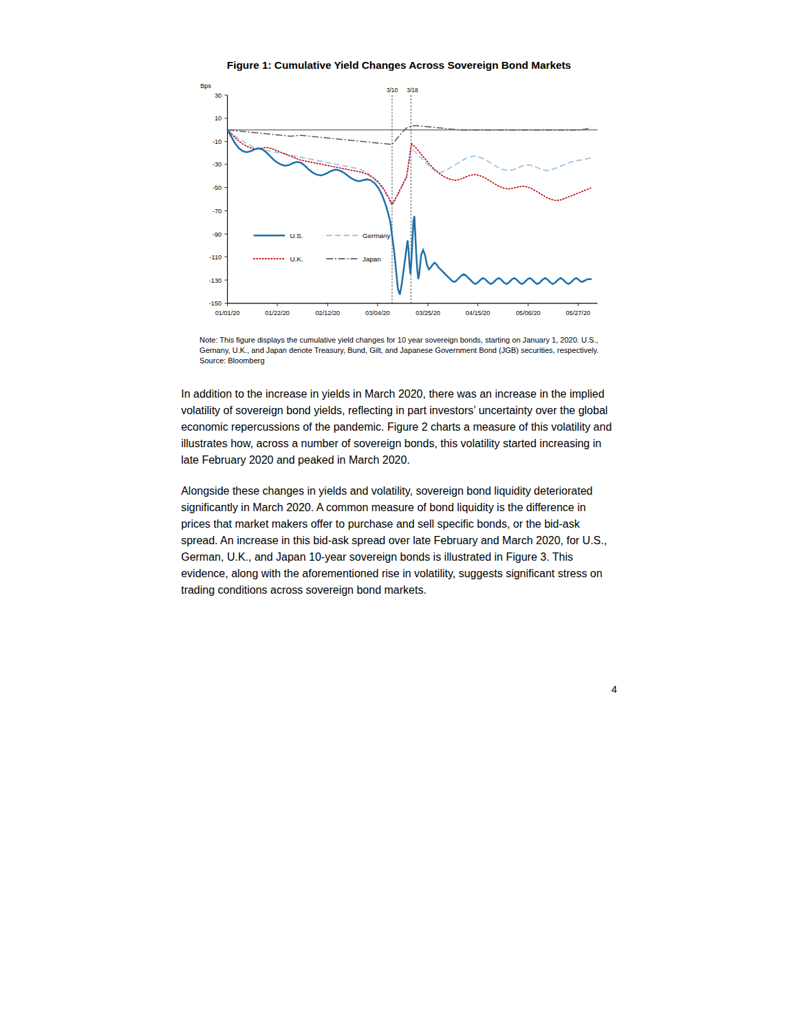Figure 1: Cumulative Yield Changes Across Sovereign Bond Markets
Bps 30 10 -10 -30 -50 -70 -90 -110 -130 -150 01/01/20 01/22/20 02/12/20 03/04/20 03/25/20 04/15/20 05/06/20 05/27/20 3/10 3/18 U.S. Germany U.K. Japan
Note: This figure displays the cumulative yield changes for 10 year sovereign bonds, starting on January 1, 2020. U.S.,
Gernany, U.K., and Japan denote Treasury, Bund, Gilt, and Japanese Government Bond (JGB) securities, respectively.
Source: Bloomberg
In addition to the increase in yields in March 2020, there was an increase in the implied volatility of sovereign bond yields, reflecting in part investors’ uncertainty over the global economic repercussions of the pandemic. Figure 2 charts a measure of this volatility and illustrates how, across a number of sovereign bonds, this volatility started increasing in late February 2020 and peaked in March 2020.
Alongside these changes in yields and volatility, sovereign bond liquidity deteriorated significantly in March 2020. A common measure of bond liquidity is the difference in prices that market makers offer to purchase and sell specific bonds, or the bid-ask spread. An increase in this bid-ask spread over late February and March 2020, for U.S., German, U.K., and Japan 10-year sovereign bonds is illustrated in Figure 3. This evidence, along with the aforementioned rise in volatility, suggests significant stress on trading conditions across sovereign bond markets.
4